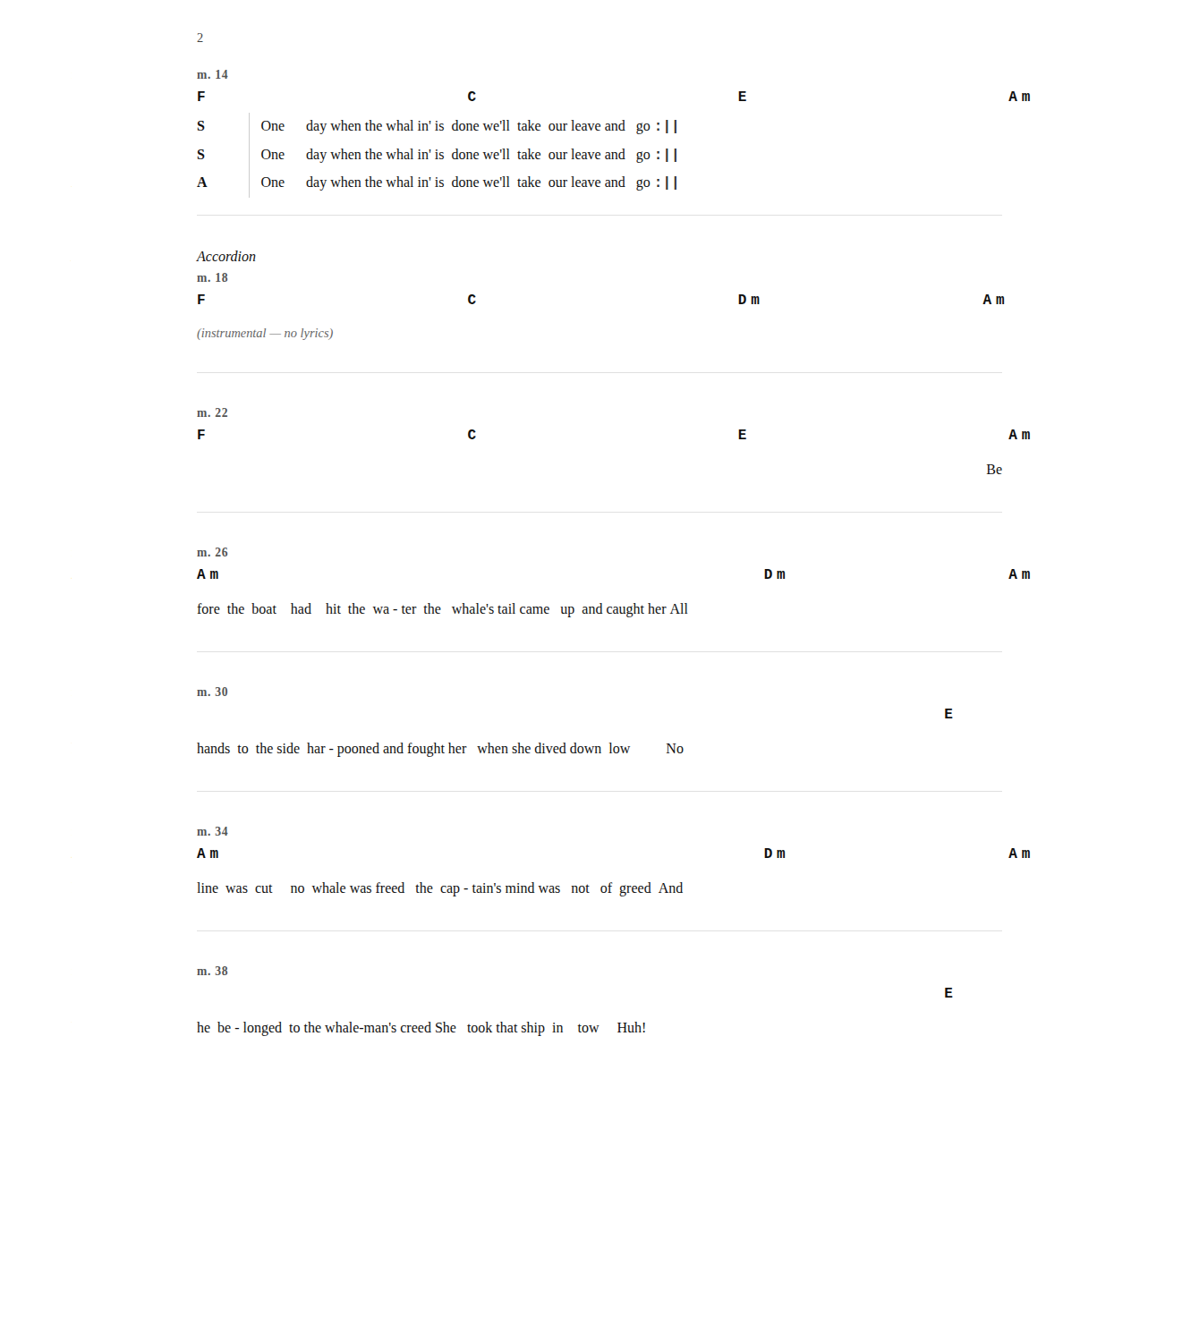2
m. 14
F C E Am
| S | One day when the whal in' is done we'll take our leave and go :// |
| S | One day when the whal in' is done we'll take our leave and go :// |
| A | One day when the whal in' is done we'll take our leave and go :// |
Accordion
m. 18
F C Dm Am
(instrumental — no lyrics)
m. 22
F C E Am
Be
m. 26
Am Dm Am
fore the boat had hit the wa - ter the whale's tail came up and caught her All
m. 30
E Am
hands to the side har - pooned and fought her when she dived down low No
m. 34
Am Dm Am
line was cut no whale was freed the cap - tain's mind was not of greed And
m. 38
E Am
he be - longed to the whale-man's creed She took that ship in tow Huh!